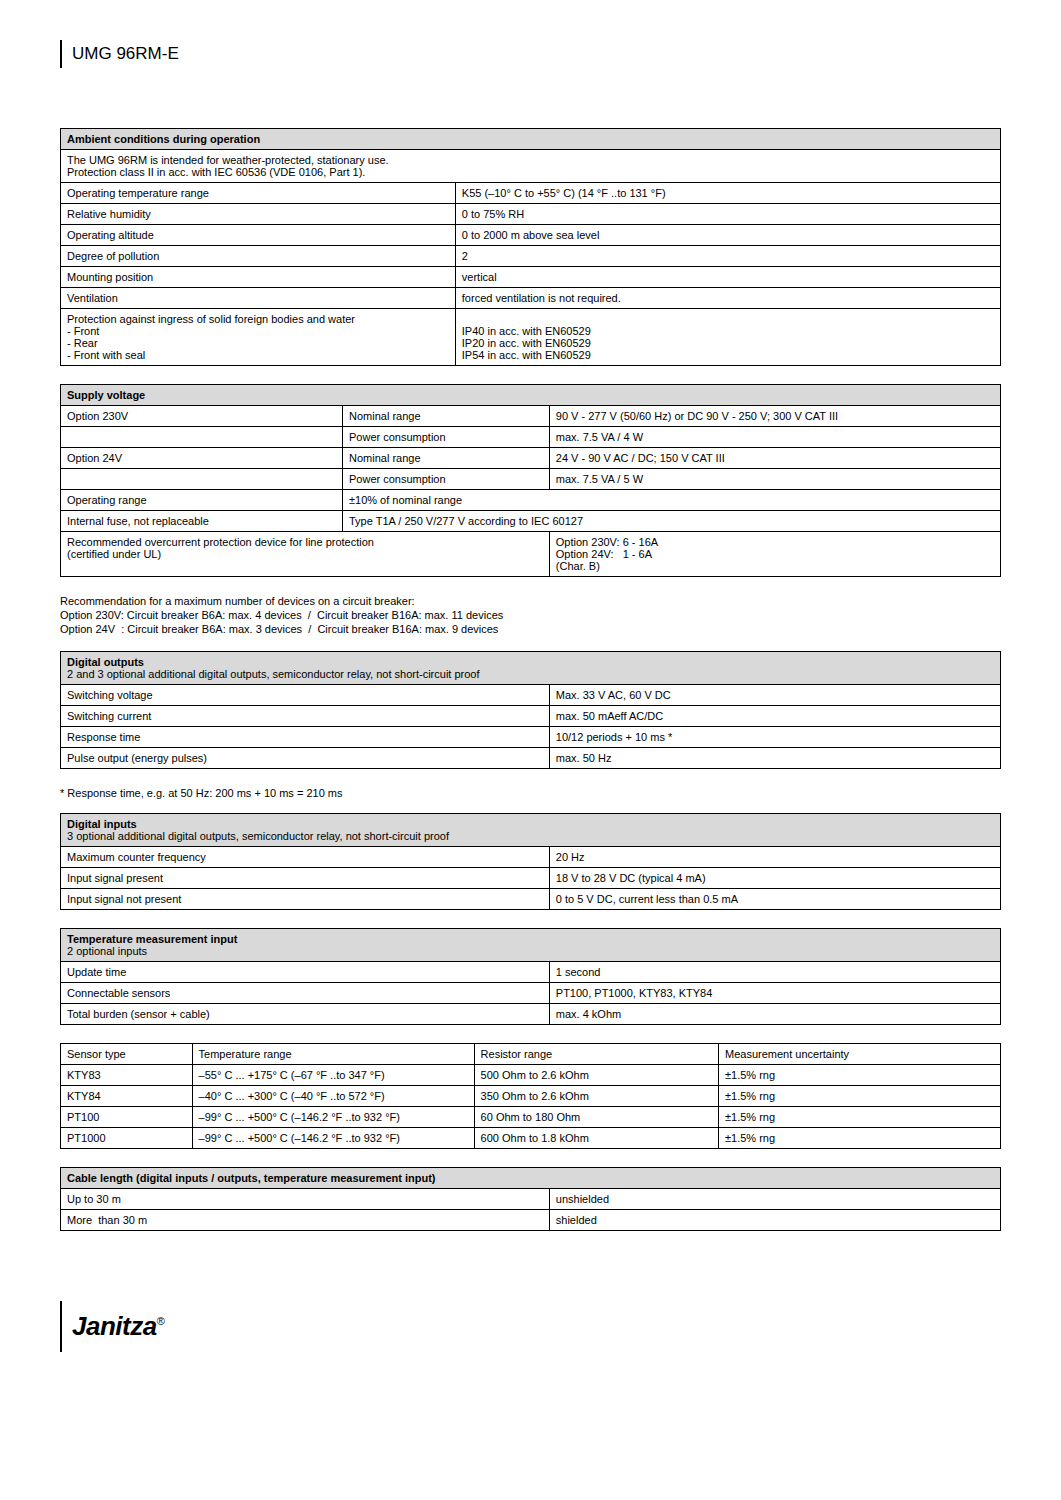UMG 96RM-E
| Ambient conditions during operation |
| The UMG 96RM is intended for weather-protected, stationary use. Protection class II in acc. with IEC 60536 (VDE 0106, Part 1). |
| Operating temperature range | K55 (–10° C to +55° C) (14 °F ..to 131 °F) |
| Relative humidity | 0 to 75% RH |
| Operating altitude | 0 to 2000 m above sea level |
| Degree of pollution | 2 |
| Mounting position | vertical |
| Ventilation | forced ventilation is not required. |
| Protection against ingress of solid foreign bodies and water - Front - Rear - Front with seal | IP40 in acc. with EN60529 IP20 in acc. with EN60529 IP54 in acc. with EN60529 |
| Supply voltage |
| Option 230V | Nominal range | 90 V - 277 V (50/60 Hz) or DC 90 V - 250 V; 300 V CAT III |
| | Power consumption | max. 7.5 VA / 4 W |
| Option 24V | Nominal range | 24 V - 90 V AC / DC; 150 V CAT III |
| | Power consumption | max. 7.5 VA / 5 W |
| Operating range | ±10% of nominal range |
| Internal fuse, not replaceable | Type T1A / 250 V/277 V according to IEC 60127 |
| Recommended overcurrent protection device for line protection (certified under UL) | Option 230V: 6 - 16A Option 24V: 1 - 6A (Char. B) |
Recommendation for a maximum number of devices on a circuit breaker:
Option 230V: Circuit breaker B6A: max. 4 devices / Circuit breaker B16A: max. 11 devices
Option 24V : Circuit breaker B6A: max. 3 devices / Circuit breaker B16A: max. 9 devices
| Digital outputs 2 and 3 optional additional digital outputs, semiconductor relay, not short-circuit proof |
| Switching voltage | Max. 33 V AC, 60 V DC |
| Switching current | max. 50 mAeff AC/DC |
| Response time | 10/12 periods + 10 ms * |
| Pulse output (energy pulses) | max. 50 Hz |
* Response time, e.g. at 50 Hz: 200 ms + 10 ms = 210 ms
| Digital inputs 3 optional additional digital outputs, semiconductor relay, not short-circuit proof |
| Maximum counter frequency | 20 Hz |
| Input signal present | 18 V to 28 V DC (typical 4 mA) |
| Input signal not present | 0 to 5 V DC, current less than 0.5 mA |
| Temperature measurement input 2 optional inputs |
| Update time | 1 second |
| Connectable sensors | PT100, PT1000, KTY83, KTY84 |
| Total burden (sensor + cable) | max. 4 kOhm |
| Sensor type | Temperature range | Resistor range | Measurement uncertainty |
| KTY83 | –55° C ... +175° C (–67 °F ..to 347 °F) | 500 Ohm to 2.6 kOhm | ±1.5% rng |
| KTY84 | –40° C ... +300° C (–40 °F ..to 572 °F) | 350 Ohm to 2.6 kOhm | ±1.5% rng |
| PT100 | –99° C ... +500° C (–146.2 °F ..to 932 °F) | 60 Ohm to 180 Ohm | ±1.5% rng |
| PT1000 | –99° C ... +500° C (–146.2 °F ..to 932 °F) | 600 Ohm to 1.8 kOhm | ±1.5% rng |
| Cable length (digital inputs / outputs, temperature measurement input) |
| Up to 30 m | unshielded |
| More than 30 m | shielded |
Janitza®